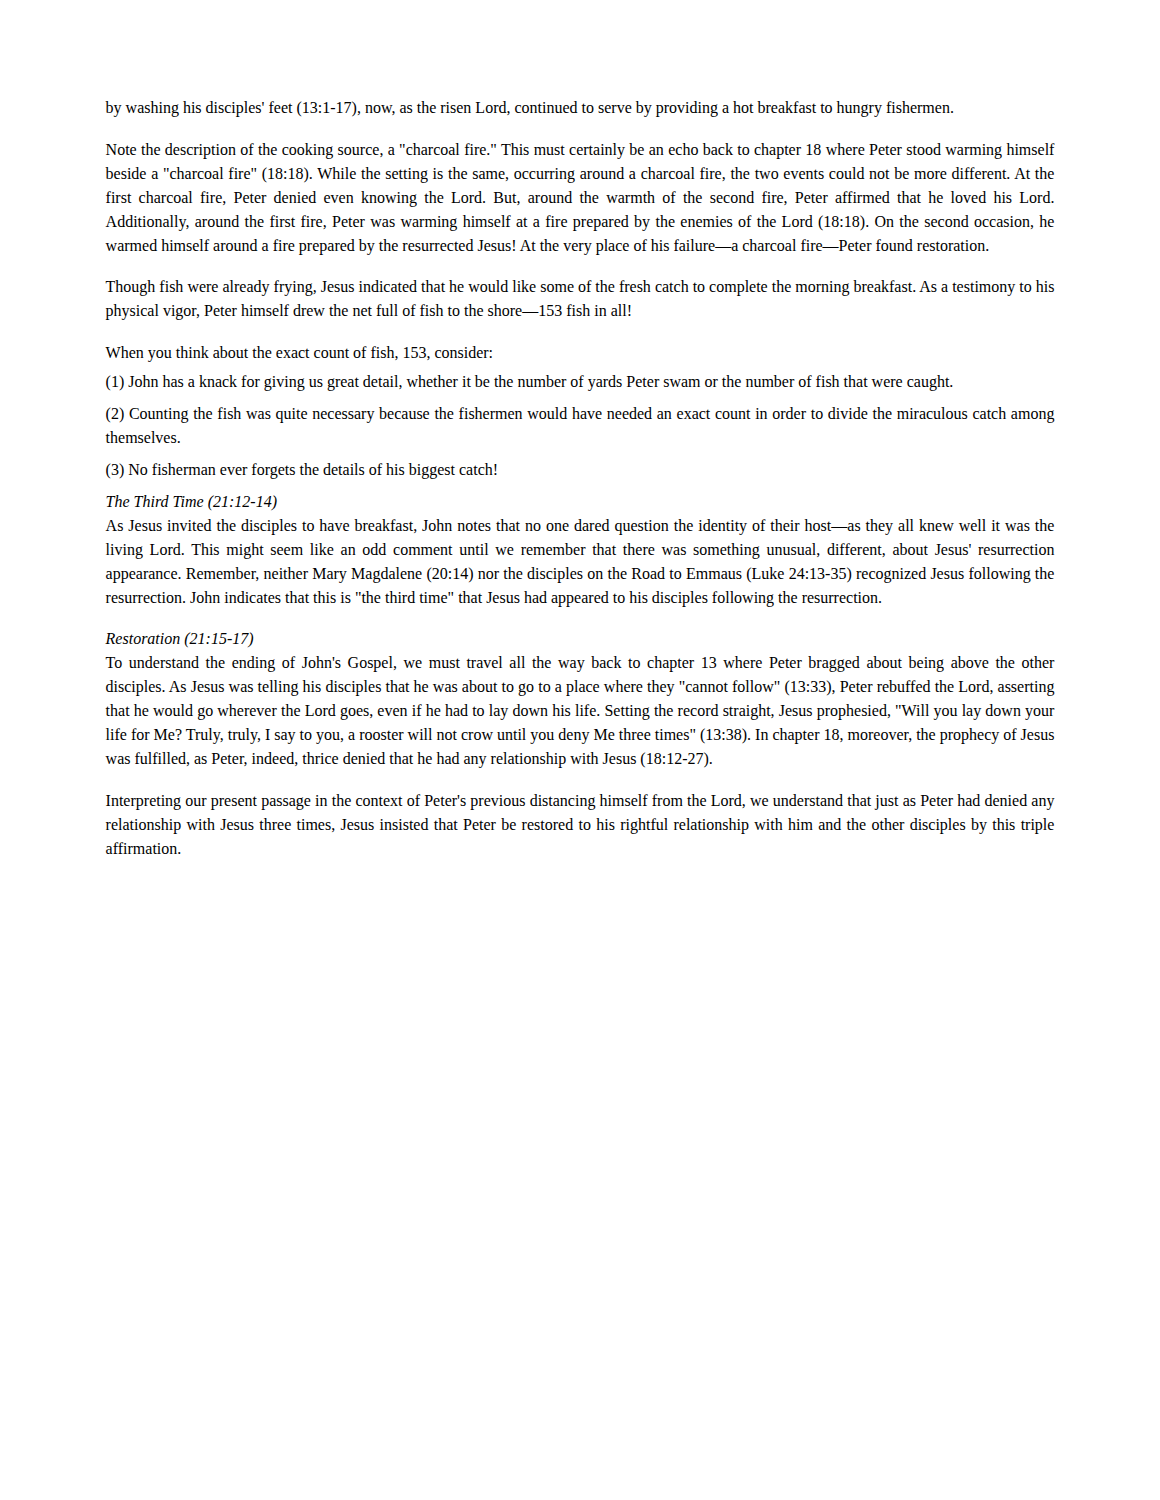by washing his disciples' feet (13:1-17), now, as the risen Lord, continued to serve by providing a hot breakfast to hungry fishermen.
Note the description of the cooking source, a "charcoal fire." This must certainly be an echo back to chapter 18 where Peter stood warming himself beside a "charcoal fire" (18:18). While the setting is the same, occurring around a charcoal fire, the two events could not be more different. At the first charcoal fire, Peter denied even knowing the Lord. But, around the warmth of the second fire, Peter affirmed that he loved his Lord. Additionally, around the first fire, Peter was warming himself at a fire prepared by the enemies of the Lord (18:18). On the second occasion, he warmed himself around a fire prepared by the resurrected Jesus! At the very place of his failure—a charcoal fire—Peter found restoration.
Though fish were already frying, Jesus indicated that he would like some of the fresh catch to complete the morning breakfast. As a testimony to his physical vigor, Peter himself drew the net full of fish to the shore—153 fish in all!
When you think about the exact count of fish, 153, consider:
(1) John has a knack for giving us great detail, whether it be the number of yards Peter swam or the number of fish that were caught.
(2) Counting the fish was quite necessary because the fishermen would have needed an exact count in order to divide the miraculous catch among themselves.
(3) No fisherman ever forgets the details of his biggest catch!
The Third Time (21:12-14)
As Jesus invited the disciples to have breakfast, John notes that no one dared question the identity of their host—as they all knew well it was the living Lord. This might seem like an odd comment until we remember that there was something unusual, different, about Jesus' resurrection appearance. Remember, neither Mary Magdalene (20:14) nor the disciples on the Road to Emmaus (Luke 24:13-35) recognized Jesus following the resurrection. John indicates that this is "the third time" that Jesus had appeared to his disciples following the resurrection.
Restoration (21:15-17)
To understand the ending of John's Gospel, we must travel all the way back to chapter 13 where Peter bragged about being above the other disciples. As Jesus was telling his disciples that he was about to go to a place where they "cannot follow" (13:33), Peter rebuffed the Lord, asserting that he would go wherever the Lord goes, even if he had to lay down his life. Setting the record straight, Jesus prophesied, "Will you lay down your life for Me? Truly, truly, I say to you, a rooster will not crow until you deny Me three times" (13:38). In chapter 18, moreover, the prophecy of Jesus was fulfilled, as Peter, indeed, thrice denied that he had any relationship with Jesus (18:12-27).
Interpreting our present passage in the context of Peter's previous distancing himself from the Lord, we understand that just as Peter had denied any relationship with Jesus three times, Jesus insisted that Peter be restored to his rightful relationship with him and the other disciples by this triple affirmation.